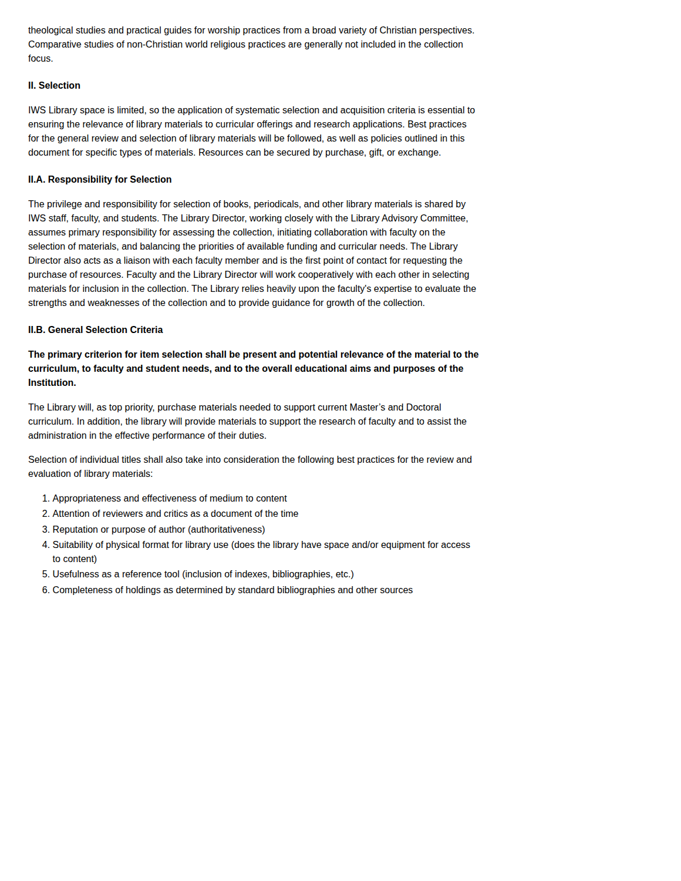theological studies and practical guides for worship practices from a broad variety of Christian perspectives. Comparative studies of non-Christian world religious practices are generally not included in the collection focus.
II. Selection
IWS Library space is limited, so the application of systematic selection and acquisition criteria is essential to ensuring the relevance of library materials to curricular offerings and research applications. Best practices for the general review and selection of library materials will be followed, as well as policies outlined in this document for specific types of materials. Resources can be secured by purchase, gift, or exchange.
II.A. Responsibility for Selection
The privilege and responsibility for selection of books, periodicals, and other library materials is shared by IWS staff, faculty, and students. The Library Director, working closely with the Library Advisory Committee, assumes primary responsibility for assessing the collection, initiating collaboration with faculty on the selection of materials, and balancing the priorities of available funding and curricular needs. The Library Director also acts as a liaison with each faculty member and is the first point of contact for requesting the purchase of resources. Faculty and the Library Director will work cooperatively with each other in selecting materials for inclusion in the collection. The Library relies heavily upon the faculty's expertise to evaluate the strengths and weaknesses of the collection and to provide guidance for growth of the collection.
II.B. General Selection Criteria
The primary criterion for item selection shall be present and potential relevance of the material to the curriculum, to faculty and student needs, and to the overall educational aims and purposes of the Institution.
The Library will, as top priority, purchase materials needed to support current Master’s and Doctoral curriculum. In addition, the library will provide materials to support the research of faculty and to assist the administration in the effective performance of their duties.
Selection of individual titles shall also take into consideration the following best practices for the review and evaluation of library materials:
Appropriateness and effectiveness of medium to content
Attention of reviewers and critics as a document of the time
Reputation or purpose of author (authoritativeness)
Suitability of physical format for library use (does the library have space and/or equipment for access to content)
Usefulness as a reference tool (inclusion of indexes, bibliographies, etc.)
Completeness of holdings as determined by standard bibliographies and other sources